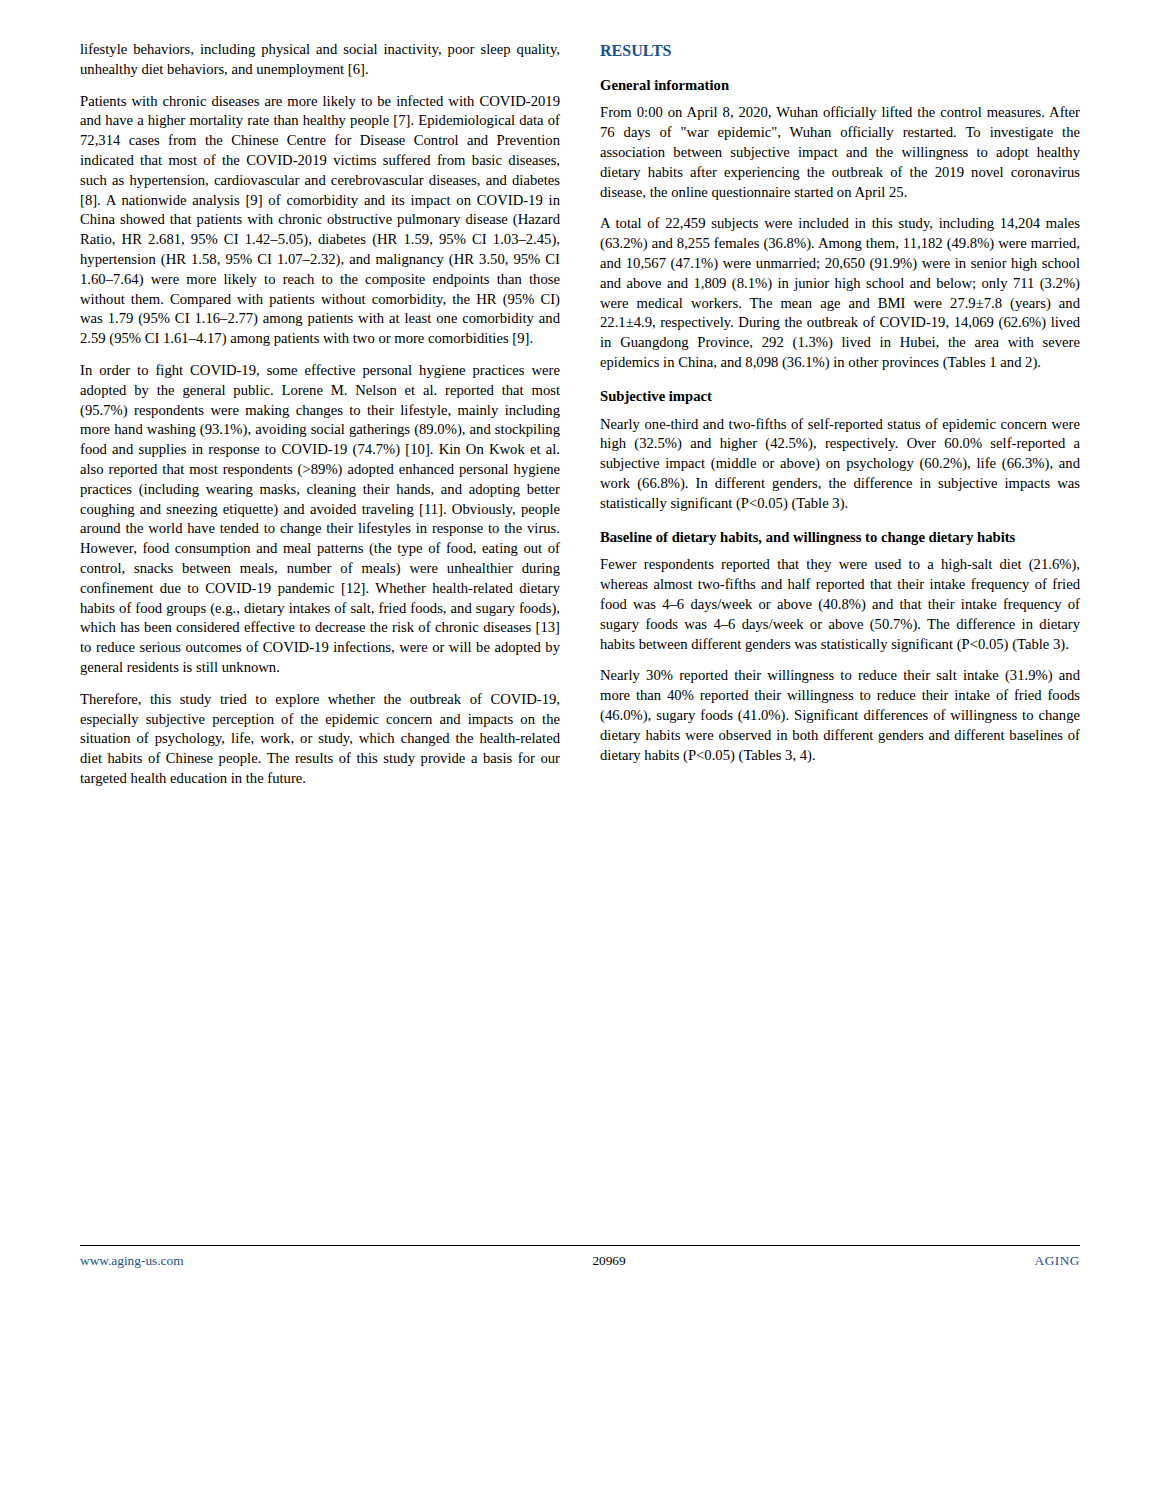lifestyle behaviors, including physical and social inactivity, poor sleep quality, unhealthy diet behaviors, and unemployment [6].
Patients with chronic diseases are more likely to be infected with COVID-2019 and have a higher mortality rate than healthy people [7]. Epidemiological data of 72,314 cases from the Chinese Centre for Disease Control and Prevention indicated that most of the COVID-2019 victims suffered from basic diseases, such as hypertension, cardiovascular and cerebrovascular diseases, and diabetes [8]. A nationwide analysis [9] of comorbidity and its impact on COVID-19 in China showed that patients with chronic obstructive pulmonary disease (Hazard Ratio, HR 2.681, 95% CI 1.42–5.05), diabetes (HR 1.59, 95% CI 1.03–2.45), hypertension (HR 1.58, 95% CI 1.07–2.32), and malignancy (HR 3.50, 95% CI 1.60–7.64) were more likely to reach to the composite endpoints than those without them. Compared with patients without comorbidity, the HR (95% CI) was 1.79 (95% CI 1.16–2.77) among patients with at least one comorbidity and 2.59 (95% CI 1.61–4.17) among patients with two or more comorbidities [9].
In order to fight COVID-19, some effective personal hygiene practices were adopted by the general public. Lorene M. Nelson et al. reported that most (95.7%) respondents were making changes to their lifestyle, mainly including more hand washing (93.1%), avoiding social gatherings (89.0%), and stockpiling food and supplies in response to COVID-19 (74.7%) [10]. Kin On Kwok et al. also reported that most respondents (>89%) adopted enhanced personal hygiene practices (including wearing masks, cleaning their hands, and adopting better coughing and sneezing etiquette) and avoided traveling [11]. Obviously, people around the world have tended to change their lifestyles in response to the virus. However, food consumption and meal patterns (the type of food, eating out of control, snacks between meals, number of meals) were unhealthier during confinement due to COVID-19 pandemic [12]. Whether health-related dietary habits of food groups (e.g., dietary intakes of salt, fried foods, and sugary foods), which has been considered effective to decrease the risk of chronic diseases [13] to reduce serious outcomes of COVID-19 infections, were or will be adopted by general residents is still unknown.
Therefore, this study tried to explore whether the outbreak of COVID-19, especially subjective perception of the epidemic concern and impacts on the situation of psychology, life, work, or study, which changed the health-related diet habits of Chinese people. The results of this study provide a basis for our targeted health education in the future.
RESULTS
General information
From 0:00 on April 8, 2020, Wuhan officially lifted the control measures. After 76 days of "war epidemic", Wuhan officially restarted. To investigate the association between subjective impact and the willingness to adopt healthy dietary habits after experiencing the outbreak of the 2019 novel coronavirus disease, the online questionnaire started on April 25.
A total of 22,459 subjects were included in this study, including 14,204 males (63.2%) and 8,255 females (36.8%). Among them, 11,182 (49.8%) were married, and 10,567 (47.1%) were unmarried; 20,650 (91.9%) were in senior high school and above and 1,809 (8.1%) in junior high school and below; only 711 (3.2%) were medical workers. The mean age and BMI were 27.9±7.8 (years) and 22.1±4.9, respectively. During the outbreak of COVID-19, 14,069 (62.6%) lived in Guangdong Province, 292 (1.3%) lived in Hubei, the area with severe epidemics in China, and 8,098 (36.1%) in other provinces (Tables 1 and 2).
Subjective impact
Nearly one-third and two-fifths of self-reported status of epidemic concern were high (32.5%) and higher (42.5%), respectively. Over 60.0% self-reported a subjective impact (middle or above) on psychology (60.2%), life (66.3%), and work (66.8%). In different genders, the difference in subjective impacts was statistically significant (P<0.05) (Table 3).
Baseline of dietary habits, and willingness to change dietary habits
Fewer respondents reported that they were used to a high-salt diet (21.6%), whereas almost two-fifths and half reported that their intake frequency of fried food was 4–6 days/week or above (40.8%) and that their intake frequency of sugary foods was 4–6 days/week or above (50.7%). The difference in dietary habits between different genders was statistically significant (P<0.05) (Table 3).
Nearly 30% reported their willingness to reduce their salt intake (31.9%) and more than 40% reported their willingness to reduce their intake of fried foods (46.0%), sugary foods (41.0%). Significant differences of willingness to change dietary habits were observed in both different genders and different baselines of dietary habits (P<0.05) (Tables 3, 4).
www.aging-us.com 20969 AGING